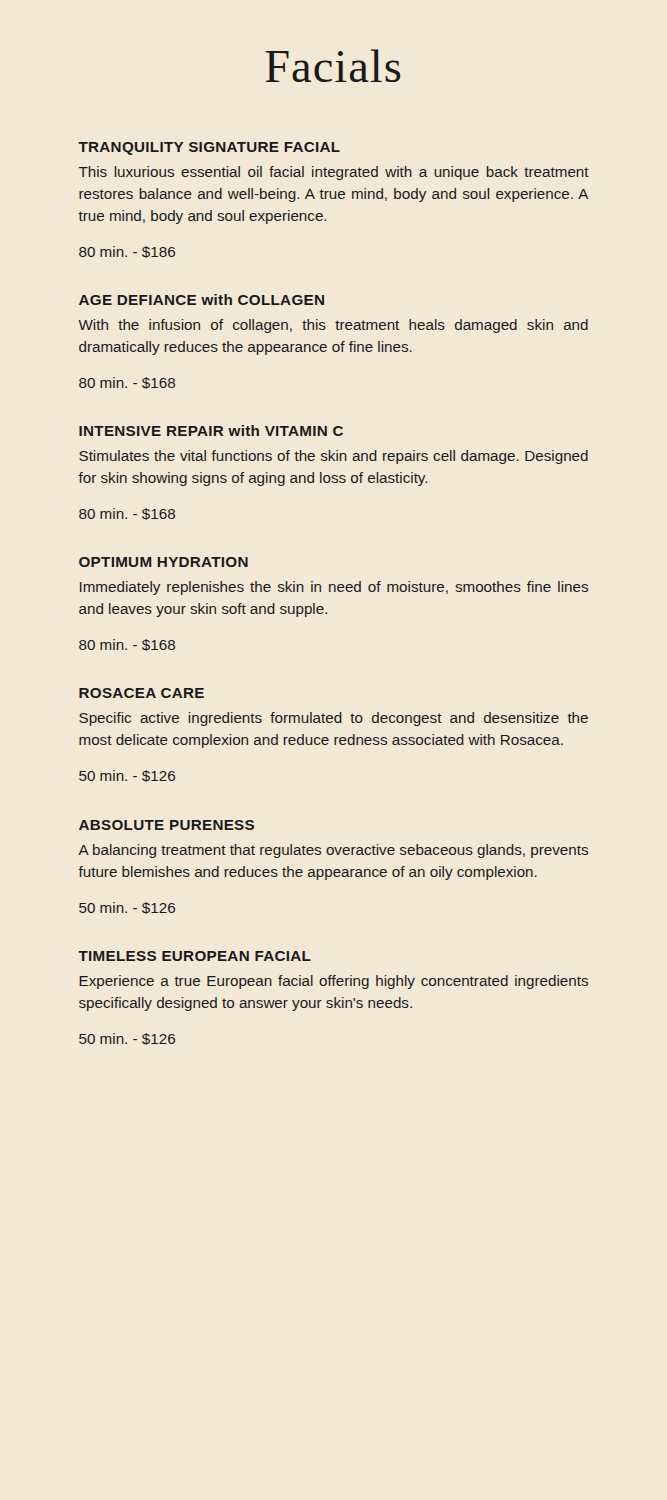Facials
Tranquility Signature Facial
This luxurious essential oil facial integrated with a unique back treatment restores balance and well-being. A true mind, body and soul experience. A true mind, body and soul experience.
80 min. - $186
Age Defiance with Collagen
With the infusion of collagen, this treatment heals damaged skin and dramatically reduces the appearance of fine lines.
80 min. - $168
Intensive Repair with Vitamin C
Stimulates the vital functions of the skin and repairs cell damage. Designed for skin showing signs of aging and loss of elasticity.
80 min. - $168
Optimum Hydration
Immediately replenishes the skin in need of moisture, smoothes fine lines and leaves your skin soft and supple.
80 min. - $168
Rosacea Care
Specific active ingredients formulated to decongest and desensitize the most delicate complexion and reduce redness associated with Rosacea.
50 min. - $126
Absolute Pureness
A balancing treatment that regulates overactive sebaceous glands, prevents future blemishes and reduces the appearance of an oily complexion.
50 min. - $126
Timeless European Facial
Experience a true European facial offering highly concentrated ingredients specifically designed to answer your skin's needs.
50 min. - $126